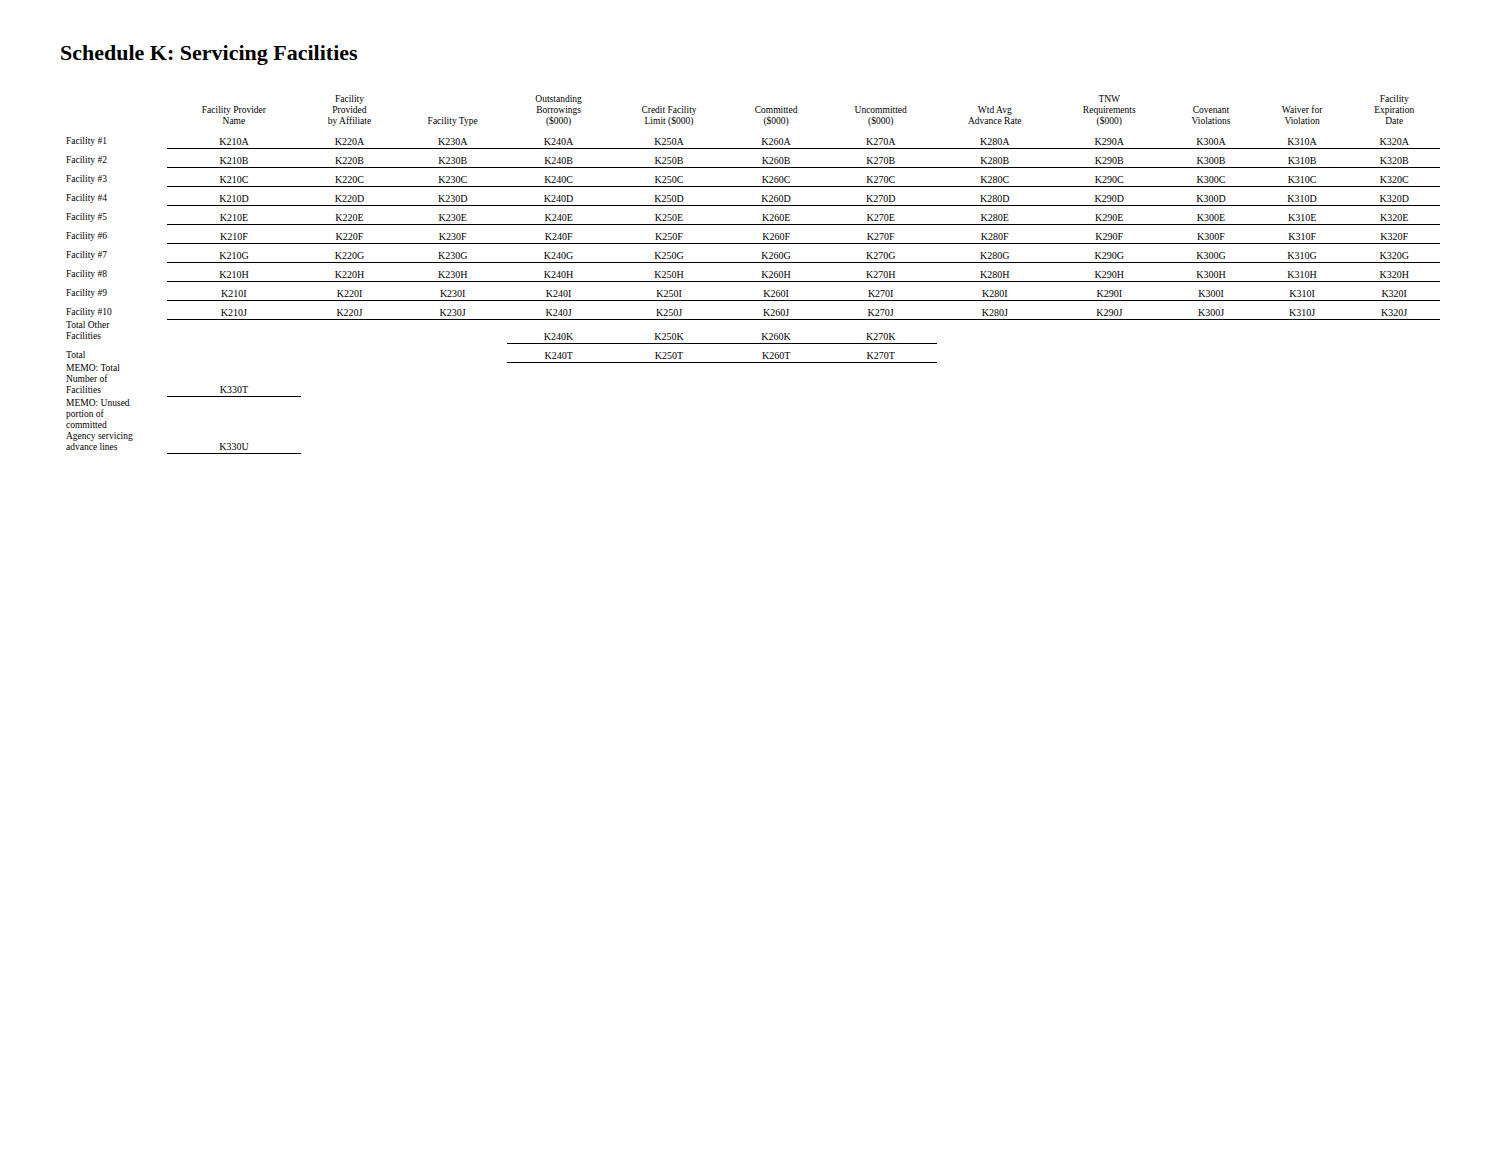Schedule K: Servicing Facilities
| | Facility Provider Name | Facility Provided by Affiliate | Facility Type | Outstanding Borrowings ($000) | Credit Facility Limit ($000) | Committed ($000) | Uncommitted ($000) | Wtd Avg Advance Rate | TNW Requirements ($000) | Covenant Violations | Waiver for Violation | Facility Expiration Date |
| --- | --- | --- | --- | --- | --- | --- | --- | --- | --- | --- | --- | --- |
| Facility #1 | K210A | K220A | K230A | K240A | K250A | K260A | K270A | K280A | K290A | K300A | K310A | K320A |
| Facility #2 | K210B | K220B | K230B | K240B | K250B | K260B | K270B | K280B | K290B | K300B | K310B | K320B |
| Facility #3 | K210C | K220C | K230C | K240C | K250C | K260C | K270C | K280C | K290C | K300C | K310C | K320C |
| Facility #4 | K210D | K220D | K230D | K240D | K250D | K260D | K270D | K280D | K290D | K300D | K310D | K320D |
| Facility #5 | K210E | K220E | K230E | K240E | K250E | K260E | K270E | K280E | K290E | K300E | K310E | K320E |
| Facility #6 | K210F | K220F | K230F | K240F | K250F | K260F | K270F | K280F | K290F | K300F | K310F | K320F |
| Facility #7 | K210G | K220G | K230G | K240G | K250G | K260G | K270G | K280G | K290G | K300G | K310G | K320G |
| Facility #8 | K210H | K220H | K230H | K240H | K250H | K260H | K270H | K280H | K290H | K300H | K310H | K320H |
| Facility #9 | K210I | K220I | K230I | K240I | K250I | K260I | K270I | K280I | K290I | K300I | K310I | K320I |
| Facility #10 | K210J | K220J | K230J | K240J | K250J | K260J | K270J | K280J | K290J | K300J | K310J | K320J |
| Total Other Facilities | | | | K240K | K250K | K260K | K270K | | | | | |
| Total | | | | K240T | K250T | K260T | K270T | | | | | |
| MEMO: Total Number of Facilities | K330T | | | | | | | | | | | |
| MEMO: Unused portion of committed Agency servicing advance lines | K330U | | | | | | | | | | | |